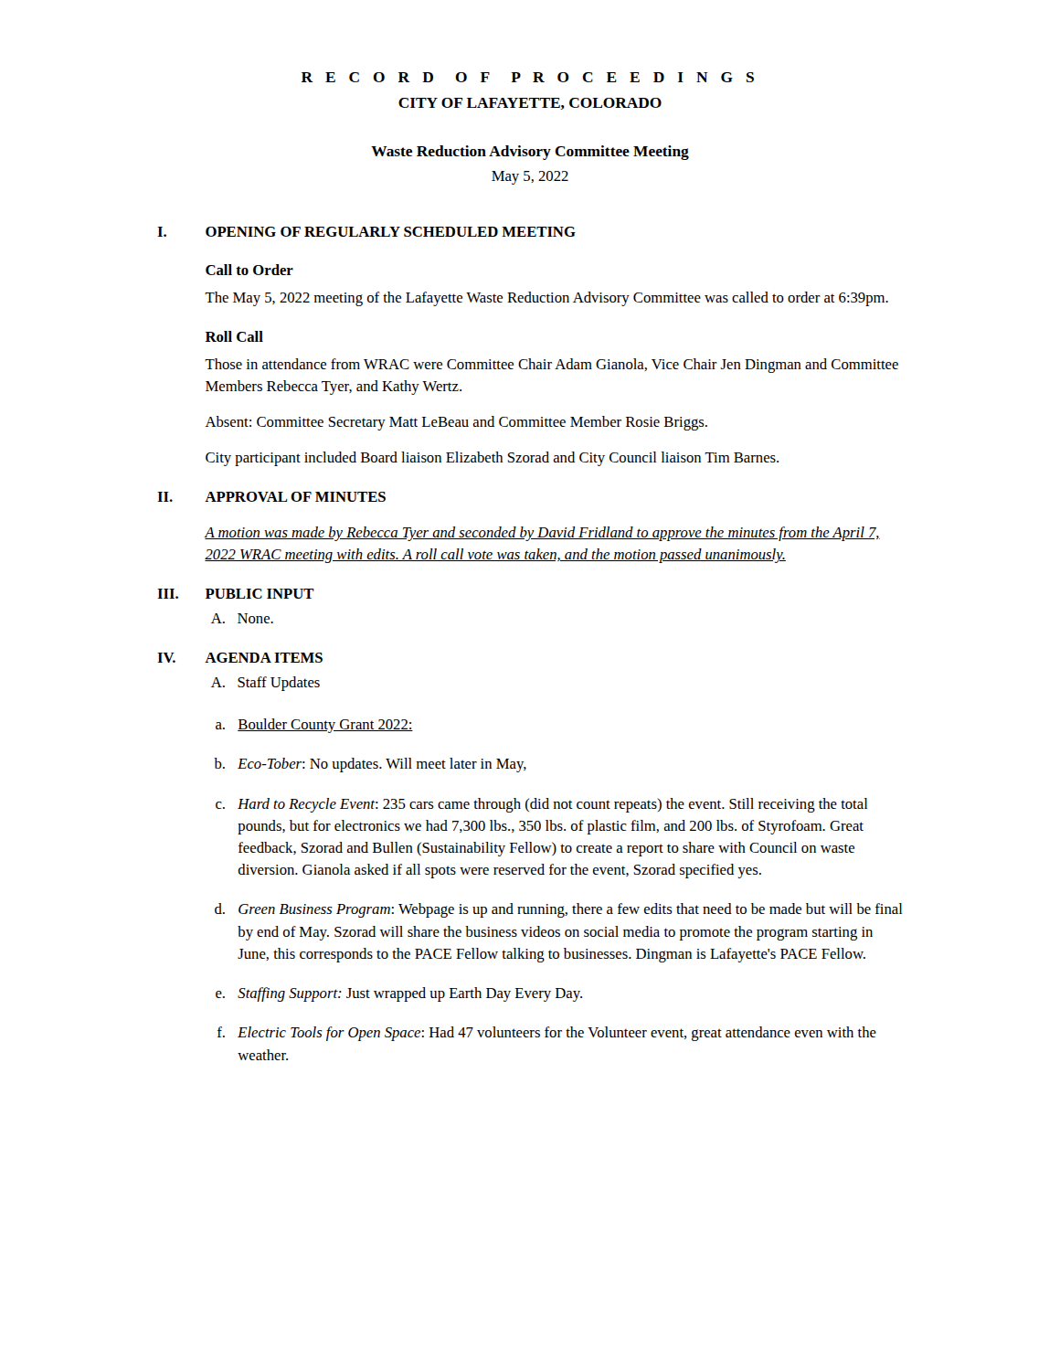R E C O R D O F P R O C E E D I N G S
CITY OF LAFAYETTE, COLORADO
Waste Reduction Advisory Committee Meeting
May 5, 2022
I.
OPENING OF REGULARLY SCHEDULED MEETING
Call to Order
The May 5, 2022 meeting of the Lafayette Waste Reduction Advisory Committee was called to order at 6:39pm.
Roll Call
Those in attendance from WRAC were Committee Chair Adam Gianola, Vice Chair Jen Dingman and Committee Members Rebecca Tyer, and Kathy Wertz.
Absent: Committee Secretary Matt LeBeau and Committee Member Rosie Briggs.
City participant included Board liaison Elizabeth Szorad and City Council liaison Tim Barnes.
II.
APPROVAL OF MINUTES
A motion was made by Rebecca Tyer and seconded by David Fridland to approve the minutes from the April 7, 2022 WRAC meeting with edits. A roll call vote was taken, and the motion passed unanimously.
III.
PUBLIC INPUT
None.
IV.
AGENDA ITEMS
Staff Updates
Boulder County Grant 2022:
Eco-Tober: No updates. Will meet later in May,
Hard to Recycle Event: 235 cars came through (did not count repeats) the event. Still receiving the total pounds, but for electronics we had 7,300 lbs., 350 lbs. of plastic film, and 200 lbs. of Styrofoam. Great feedback, Szorad and Bullen (Sustainability Fellow) to create a report to share with Council on waste diversion. Gianola asked if all spots were reserved for the event, Szorad specified yes.
Green Business Program: Webpage is up and running, there a few edits that need to be made but will be final by end of May. Szorad will share the business videos on social media to promote the program starting in June, this corresponds to the PACE Fellow talking to businesses. Dingman is Lafayette's PACE Fellow.
Staffing Support: Just wrapped up Earth Day Every Day.
Electric Tools for Open Space: Had 47 volunteers for the Volunteer event, great attendance even with the weather.